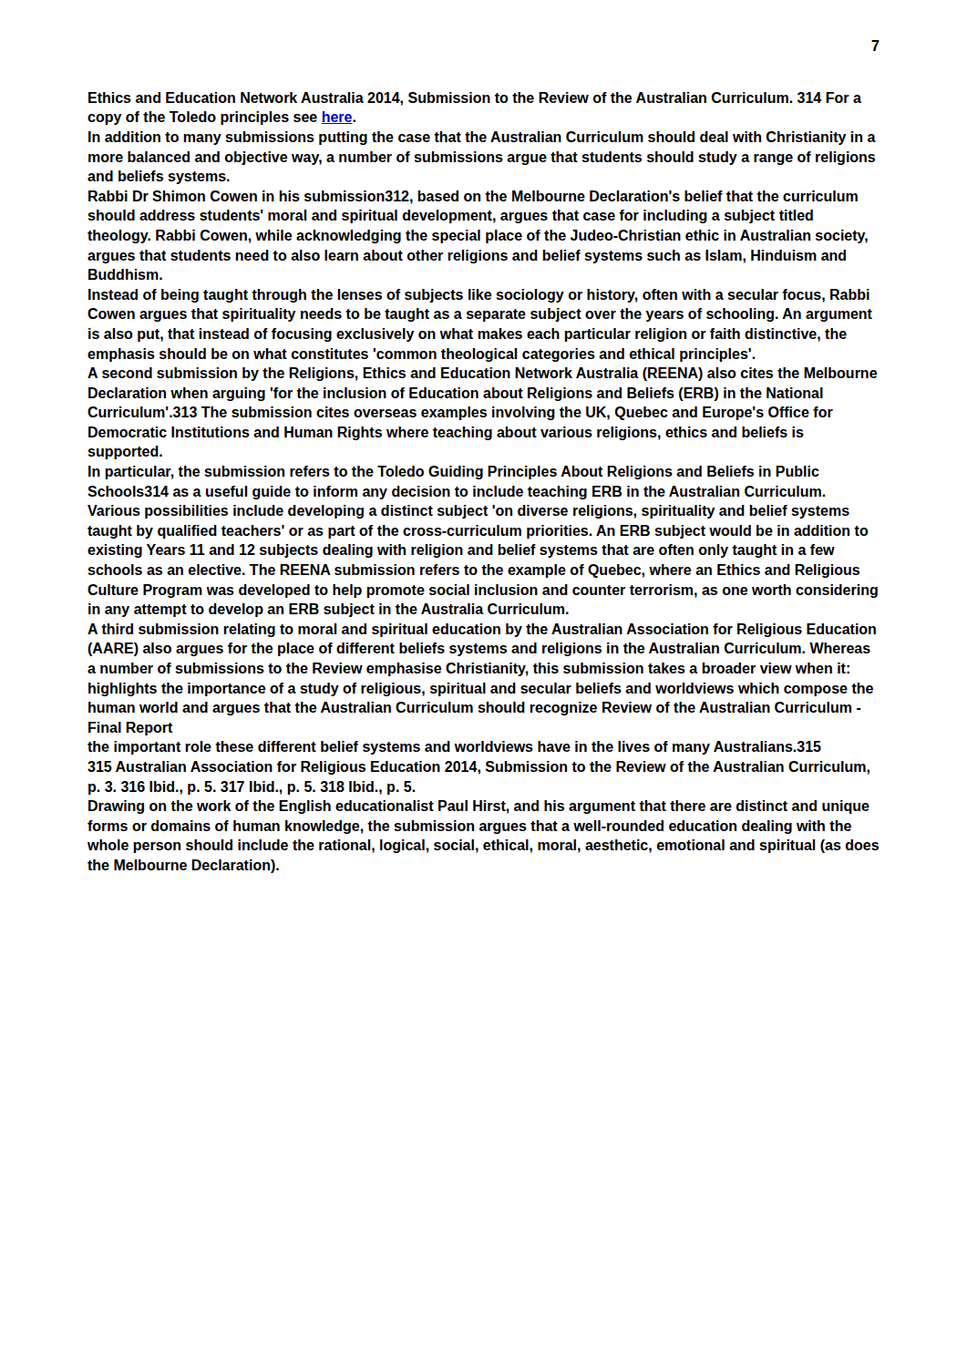7
Ethics and Education Network Australia 2014, Submission to the Review of the Australian Curriculum. 314 For a copy of the Toledo principles see here.
In addition to many submissions putting the case that the Australian Curriculum should deal with Christianity in a more balanced and objective way, a number of submissions argue that students should study a range of religions and beliefs systems.
Rabbi Dr Shimon Cowen in his submission312, based on the Melbourne Declaration's belief that the curriculum should address students' moral and spiritual development, argues that case for including a subject titled theology. Rabbi Cowen, while acknowledging the special place of the Judeo-Christian ethic in Australian society, argues that students need to also learn about other religions and belief systems such as Islam, Hinduism and Buddhism.
Instead of being taught through the lenses of subjects like sociology or history, often with a secular focus, Rabbi Cowen argues that spirituality needs to be taught as a separate subject over the years of schooling. An argument is also put, that instead of focusing exclusively on what makes each particular religion or faith distinctive, the emphasis should be on what constitutes 'common theological categories and ethical principles'.
A second submission by the Religions, Ethics and Education Network Australia (REENA) also cites the Melbourne Declaration when arguing 'for the inclusion of Education about Religions and Beliefs (ERB) in the National Curriculum'.313 The submission cites overseas examples involving the UK, Quebec and Europe's Office for Democratic Institutions and Human Rights where teaching about various religions, ethics and beliefs is supported.
In particular, the submission refers to the Toledo Guiding Principles About Religions and Beliefs in Public Schools314 as a useful guide to inform any decision to include teaching ERB in the Australian Curriculum. Various possibilities include developing a distinct subject 'on diverse religions, spirituality and belief systems taught by qualified teachers' or as part of the cross-curriculum priorities. An ERB subject would be in addition to existing Years 11 and 12 subjects dealing with religion and belief systems that are often only taught in a few schools as an elective. The REENA submission refers to the example of Quebec, where an Ethics and Religious Culture Program was developed to help promote social inclusion and counter terrorism, as one worth considering in any attempt to develop an ERB subject in the Australia Curriculum.
A third submission relating to moral and spiritual education by the Australian Association for Religious Education (AARE) also argues for the place of different beliefs systems and religions in the Australian Curriculum. Whereas a number of submissions to the Review emphasise Christianity, this submission takes a broader view when it:
highlights the importance of a study of religious, spiritual and secular beliefs and worldviews which compose the human world and argues that the Australian Curriculum should recognize Review of the Australian Curriculum - Final Report
the important role these different belief systems and worldviews have in the lives of many Australians.315
315 Australian Association for Religious Education 2014, Submission to the Review of the Australian Curriculum, p. 3. 316 Ibid., p. 5. 317 Ibid., p. 5. 318 Ibid., p. 5.
Drawing on the work of the English educationalist Paul Hirst, and his argument that there are distinct and unique forms or domains of human knowledge, the submission argues that a well-rounded education dealing with the whole person should include the rational, logical, social, ethical, moral, aesthetic, emotional and spiritual (as does the Melbourne Declaration).